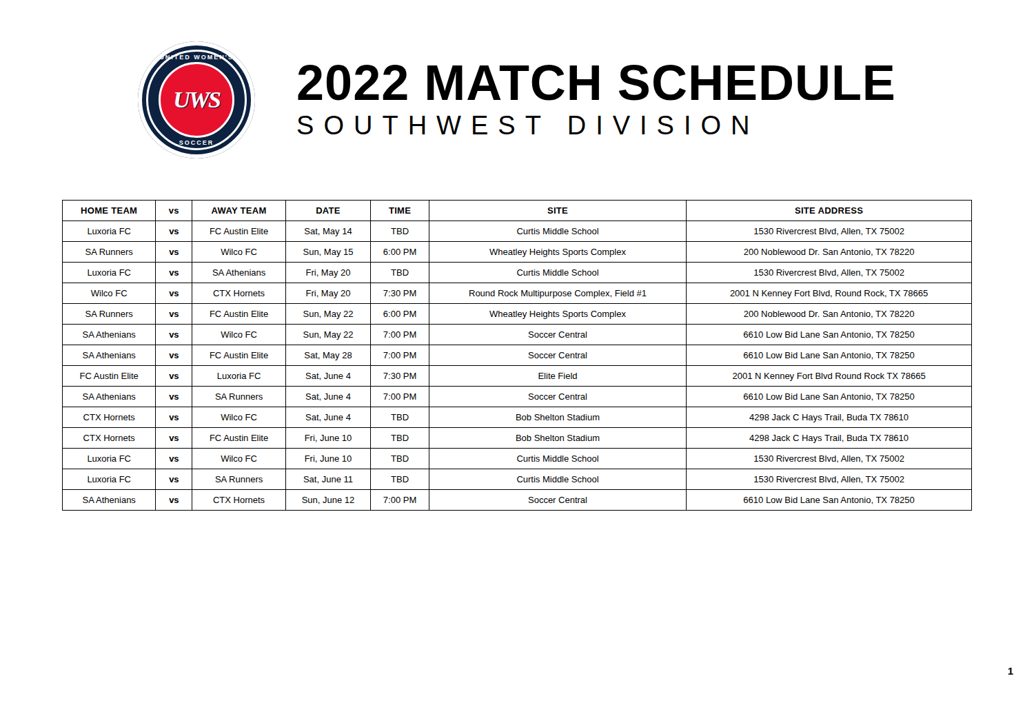UNITED WOMEN'S
UWS
SOCCER
2022 Match Schedule
Southwest Division
| HOME TEAM | vs | AWAY TEAM | DATE | TIME | SITE | SITE ADDRESS |
| --- | --- | --- | --- | --- | --- | --- |
| Luxoria FC | vs | FC Austin Elite | Sat, May 14 | TBD | Curtis Middle School | 1530 Rivercrest Blvd, Allen, TX 75002 |
| SA Runners | vs | Wilco FC | Sun, May 15 | 6:00 PM | Wheatley Heights Sports Complex | 200 Noblewood Dr. San Antonio, TX 78220 |
| Luxoria FC | vs | SA Athenians | Fri, May 20 | TBD | Curtis Middle School | 1530 Rivercrest Blvd, Allen, TX 75002 |
| Wilco FC | vs | CTX Hornets | Fri, May 20 | 7:30 PM | Round Rock Multipurpose Complex, Field #1 | 2001 N Kenney Fort Blvd, Round Rock, TX 78665 |
| SA Runners | vs | FC Austin Elite | Sun, May 22 | 6:00 PM | Wheatley Heights Sports Complex | 200 Noblewood Dr. San Antonio, TX 78220 |
| SA Athenians | vs | Wilco FC | Sun, May 22 | 7:00 PM | Soccer Central | 6610 Low Bid Lane San Antonio, TX 78250 |
| SA Athenians | vs | FC Austin Elite | Sat, May 28 | 7:00 PM | Soccer Central | 6610 Low Bid Lane San Antonio, TX 78250 |
| FC Austin Elite | vs | Luxoria FC | Sat, June 4 | 7:30 PM | Elite Field | 2001 N Kenney Fort Blvd Round Rock TX 78665 |
| SA Athenians | vs | SA Runners | Sat, June 4 | 7:00 PM | Soccer Central | 6610 Low Bid Lane San Antonio, TX 78250 |
| CTX Hornets | vs | Wilco FC | Sat, June 4 | TBD | Bob Shelton Stadium | 4298 Jack C Hays Trail, Buda TX 78610 |
| CTX Hornets | vs | FC Austin Elite | Fri, June 10 | TBD | Bob Shelton Stadium | 4298 Jack C Hays Trail, Buda TX 78610 |
| Luxoria FC | vs | Wilco FC | Fri, June 10 | TBD | Curtis Middle School | 1530 Rivercrest Blvd, Allen, TX 75002 |
| Luxoria FC | vs | SA Runners | Sat, June 11 | TBD | Curtis Middle School | 1530 Rivercrest Blvd, Allen, TX 75002 |
| SA Athenians | vs | CTX Hornets | Sun, June 12 | 7:00 PM | Soccer Central | 6610 Low Bid Lane San Antonio, TX 78250 |
1